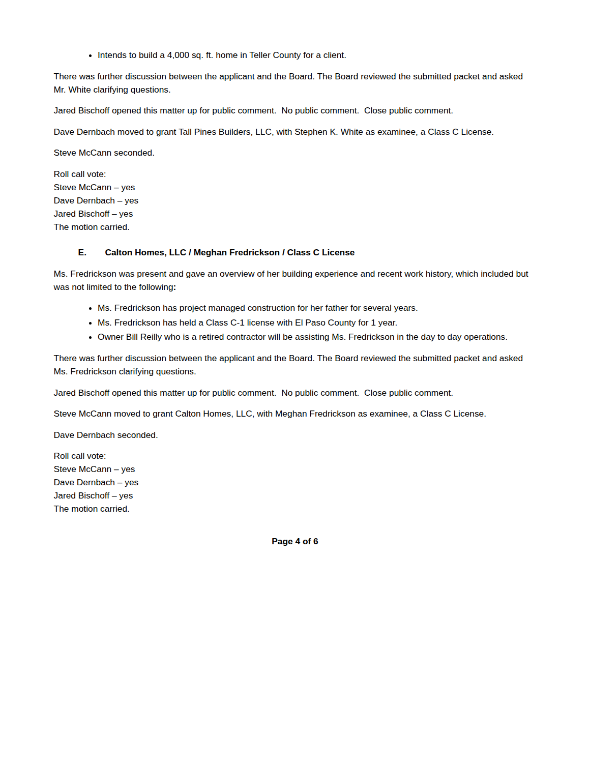Intends to build a 4,000 sq. ft. home in Teller County for a client.
There was further discussion between the applicant and the Board. The Board reviewed the submitted packet and asked Mr. White clarifying questions.
Jared Bischoff opened this matter up for public comment. No public comment. Close public comment.
Dave Dernbach moved to grant Tall Pines Builders, LLC, with Stephen K. White as examinee, a Class C License.
Steve McCann seconded.
Roll call vote:
Steve McCann – yes
Dave Dernbach – yes
Jared Bischoff – yes
The motion carried.
E. Calton Homes, LLC / Meghan Fredrickson / Class C License
Ms. Fredrickson was present and gave an overview of her building experience and recent work history, which included but was not limited to the following:
Ms. Fredrickson has project managed construction for her father for several years.
Ms. Fredrickson has held a Class C-1 license with El Paso County for 1 year.
Owner Bill Reilly who is a retired contractor will be assisting Ms. Fredrickson in the day to day operations.
There was further discussion between the applicant and the Board. The Board reviewed the submitted packet and asked Ms. Fredrickson clarifying questions.
Jared Bischoff opened this matter up for public comment. No public comment. Close public comment.
Steve McCann moved to grant Calton Homes, LLC, with Meghan Fredrickson as examinee, a Class C License.
Dave Dernbach seconded.
Roll call vote:
Steve McCann – yes
Dave Dernbach – yes
Jared Bischoff – yes
The motion carried.
Page 4 of 6